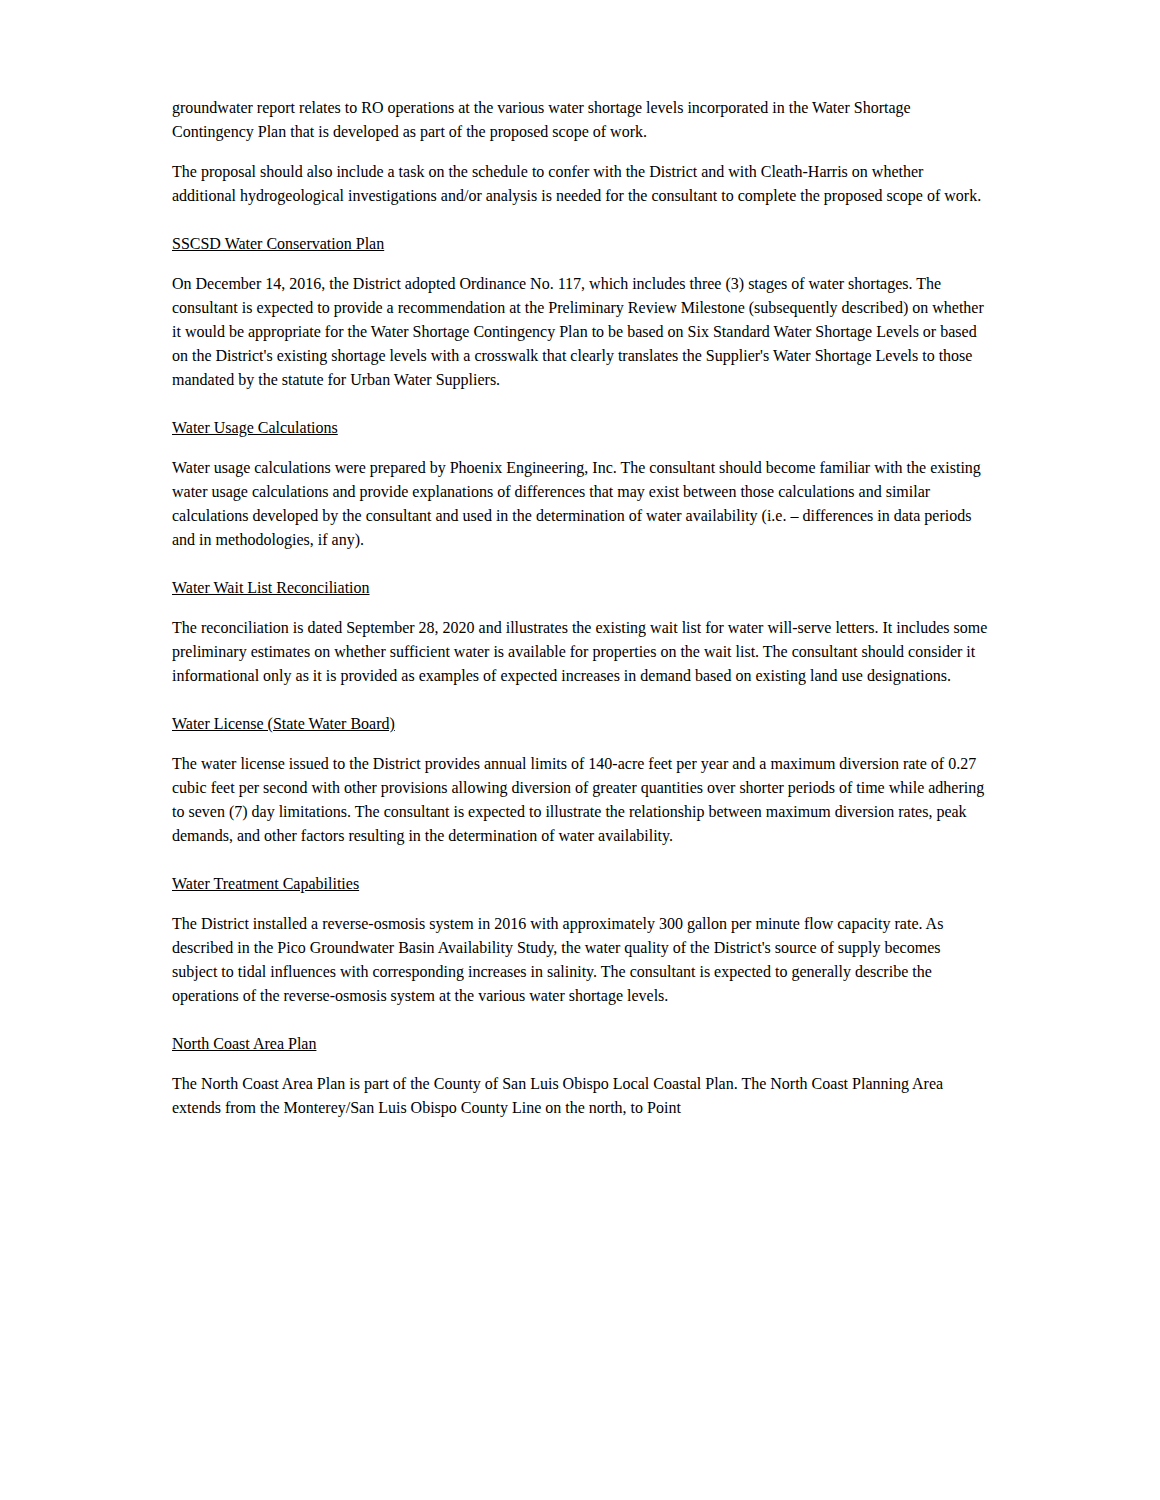groundwater report relates to RO operations at the various water shortage levels incorporated in the Water Shortage Contingency Plan that is developed as part of the proposed scope of work.
The proposal should also include a task on the schedule to confer with the District and with Cleath-Harris on whether additional hydrogeological investigations and/or analysis is needed for the consultant to complete the proposed scope of work.
SSCSD Water Conservation Plan
On December 14, 2016, the District adopted Ordinance No. 117, which includes three (3) stages of water shortages. The consultant is expected to provide a recommendation at the Preliminary Review Milestone (subsequently described) on whether it would be appropriate for the Water Shortage Contingency Plan to be based on Six Standard Water Shortage Levels or based on the District's existing shortage levels with a crosswalk that clearly translates the Supplier's Water Shortage Levels to those mandated by the statute for Urban Water Suppliers.
Water Usage Calculations
Water usage calculations were prepared by Phoenix Engineering, Inc. The consultant should become familiar with the existing water usage calculations and provide explanations of differences that may exist between those calculations and similar calculations developed by the consultant and used in the determination of water availability (i.e. – differences in data periods and in methodologies, if any).
Water Wait List Reconciliation
The reconciliation is dated September 28, 2020 and illustrates the existing wait list for water will-serve letters. It includes some preliminary estimates on whether sufficient water is available for properties on the wait list. The consultant should consider it informational only as it is provided as examples of expected increases in demand based on existing land use designations.
Water License (State Water Board)
The water license issued to the District provides annual limits of 140-acre feet per year and a maximum diversion rate of 0.27 cubic feet per second with other provisions allowing diversion of greater quantities over shorter periods of time while adhering to seven (7) day limitations. The consultant is expected to illustrate the relationship between maximum diversion rates, peak demands, and other factors resulting in the determination of water availability.
Water Treatment Capabilities
The District installed a reverse-osmosis system in 2016 with approximately 300 gallon per minute flow capacity rate. As described in the Pico Groundwater Basin Availability Study, the water quality of the District's source of supply becomes subject to tidal influences with corresponding increases in salinity. The consultant is expected to generally describe the operations of the reverse-osmosis system at the various water shortage levels.
North Coast Area Plan
The North Coast Area Plan is part of the County of San Luis Obispo Local Coastal Plan. The North Coast Planning Area extends from the Monterey/San Luis Obispo County Line on the north, to Point